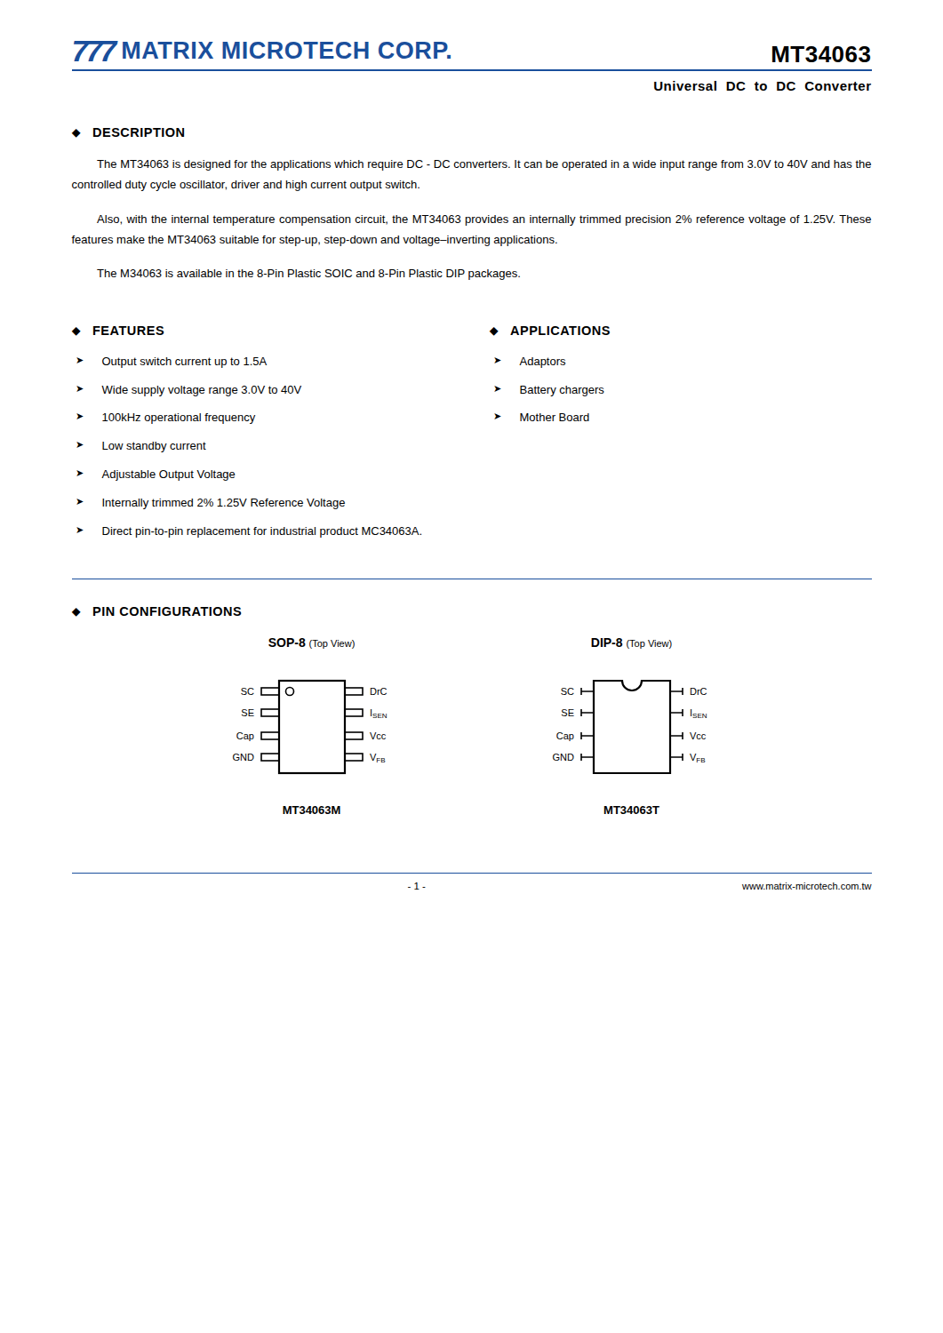777 MATRIX MICROTECH CORP.
MT34063
Universal DC to DC Converter
DESCRIPTION
The MT34063 is designed for the applications which require DC - DC converters. It can be operated in a wide input range from 3.0V to 40V and has the controlled duty cycle oscillator, driver and high current output switch.
Also, with the internal temperature compensation circuit, the MT34063 provides an internally trimmed precision 2% reference voltage of 1.25V. These features make the MT34063 suitable for step-up, step-down and voltage–inverting applications.
The M34063 is available in the 8-Pin Plastic SOIC and 8-Pin Plastic DIP packages.
FEATURES
Output switch current up to 1.5A
Wide supply voltage range 3.0V to 40V
100kHz operational frequency
Low standby current
Adjustable Output Voltage
Internally trimmed 2% 1.25V Reference Voltage
Direct pin-to-pin replacement for industrial product MC34063A.
APPLICATIONS
Adaptors
Battery chargers
Mother Board
PIN CONFIGURATIONS
SOP-8 (Top View)
SC SE Cap GND DrC ISEN Vcc VFB
MT34063M
DIP-8 (Top View)
SC SE Cap GND DrC ISEN Vcc VFB
MT34063T
- 1 - www.matrix-microtech.com.tw